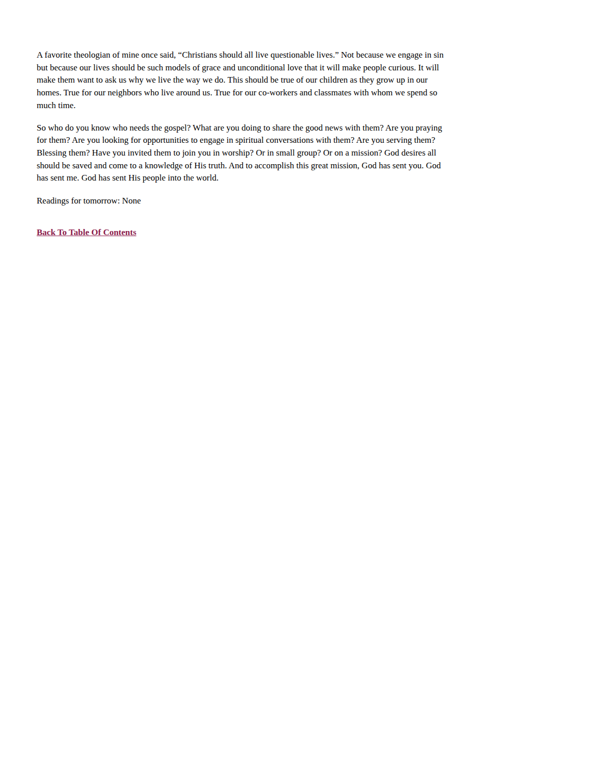A favorite theologian of mine once said, “Christians should all live questionable lives.” Not because we engage in sin but because our lives should be such models of grace and unconditional love that it will make people curious. It will make them want to ask us why we live the way we do. This should be true of our children as they grow up in our homes. True for our neighbors who live around us. True for our co-workers and classmates with whom we spend so much time.
So who do you know who needs the gospel? What are you doing to share the good news with them? Are you praying for them? Are you looking for opportunities to engage in spiritual conversations with them? Are you serving them? Blessing them? Have you invited them to join you in worship? Or in small group? Or on a mission? God desires all should be saved and come to a knowledge of His truth. And to accomplish this great mission, God has sent you. God has sent me. God has sent His people into the world.
Readings for tomorrow: None
Back To Table Of Contents